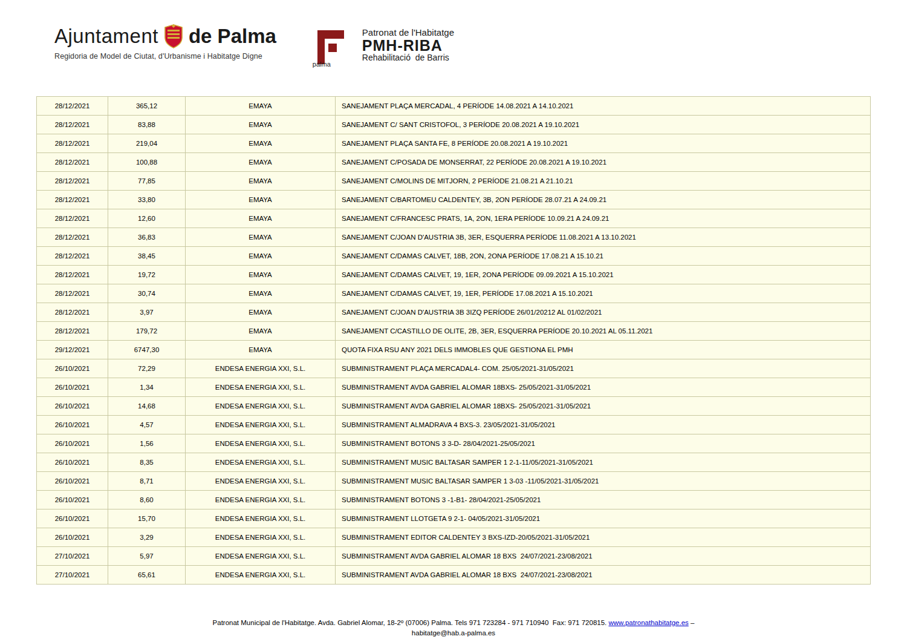Ajuntament de Palma
Regidoria de Model de Ciutat, d'Urbanisme i Habitatge Digne
palma
Patronat de l'Habitatge PMH-RIBA Rehabilitació de Barris
| 28/12/2021 | 365,12 | EMAYA | SANEJAMENT PLAÇA MERCADAL, 4 PERÍODE 14.08.2021 A 14.10.2021 |
| 28/12/2021 | 83,88 | EMAYA | SANEJAMENT C/ SANT CRISTOFOL, 3 PERÍODE 20.08.2021 A 19.10.2021 |
| 28/12/2021 | 219,04 | EMAYA | SANEJAMENT PLAÇA SANTA FE, 8 PERÍODE 20.08.2021 A 19.10.2021 |
| 28/12/2021 | 100,88 | EMAYA | SANEJAMENT C/POSADA DE MONSERRAT, 22 PERÍODE 20.08.2021 A 19.10.2021 |
| 28/12/2021 | 77,85 | EMAYA | SANEJAMENT C/MOLINS DE MITJORN, 2 PERÍODE 21.08.21 A 21.10.21 |
| 28/12/2021 | 33,80 | EMAYA | SANEJAMENT C/BARTOMEU CALDENTEY, 3B, 2ON PERÍODE 28.07.21 A 24.09.21 |
| 28/12/2021 | 12,60 | EMAYA | SANEJAMENT C/FRANCESC PRATS, 1A, 2ON, 1ERA PERÍODE 10.09.21 A 24.09.21 |
| 28/12/2021 | 36,83 | EMAYA | SANEJAMENT C/JOAN D'AUSTRIA 3B, 3ER, ESQUERRA PERÍODE 11.08.2021 A 13.10.2021 |
| 28/12/2021 | 38,45 | EMAYA | SANEJAMENT C/DAMAS CALVET, 18B, 2ON, 2ONA PERÍODE 17.08.21 A 15.10.21 |
| 28/12/2021 | 19,72 | EMAYA | SANEJAMENT C/DAMAS CALVET, 19, 1ER, 2ONA PERÍODE 09.09.2021 A 15.10.2021 |
| 28/12/2021 | 30,74 | EMAYA | SANEJAMENT C/DAMAS CALVET, 19, 1ER, PERÍODE 17.08.2021 A 15.10.2021 |
| 28/12/2021 | 3,97 | EMAYA | SANEJAMENT C/JOAN D'AUSTRIA 3B 3IZQ PERÍODE 26/01/20212 AL 01/02/2021 |
| 28/12/2021 | 179,72 | EMAYA | SANEJAMENT C/CASTILLO DE OLITE, 2B, 3ER, ESQUERRA PERÍODE 20.10.2021 AL 05.11.2021 |
| 29/12/2021 | 6747,30 | EMAYA | QUOTA FIXA RSU ANY 2021 DELS IMMOBLES QUE GESTIONA EL PMH |
| 26/10/2021 | 72,29 | ENDESA ENERGIA XXI, S.L. | SUBMINISTRAMENT PLAÇA MERCADAL4- COM. 25/05/2021-31/05/2021 |
| 26/10/2021 | 1,34 | ENDESA ENERGIA XXI, S.L. | SUBMINISTRAMENT AVDA GABRIEL ALOMAR 18BXS- 25/05/2021-31/05/2021 |
| 26/10/2021 | 14,68 | ENDESA ENERGIA XXI, S.L. | SUBMINISTRAMENT AVDA GABRIEL ALOMAR 18BXS- 25/05/2021-31/05/2021 |
| 26/10/2021 | 4,57 | ENDESA ENERGIA XXI, S.L. | SUBMINISTRAMENT ALMADRAVA 4 BXS-3. 23/05/2021-31/05/2021 |
| 26/10/2021 | 1,56 | ENDESA ENERGIA XXI, S.L. | SUBMINISTRAMENT BOTONS 3 3-D- 28/04/2021-25/05/2021 |
| 26/10/2021 | 8,35 | ENDESA ENERGIA XXI, S.L. | SUBMINISTRAMENT MUSIC BALTASAR SAMPER 1 2-1-11/05/2021-31/05/2021 |
| 26/10/2021 | 8,71 | ENDESA ENERGIA XXI, S.L. | SUBMINISTRAMENT MUSIC BALTASAR SAMPER 1 3-03 -11/05/2021-31/05/2021 |
| 26/10/2021 | 8,60 | ENDESA ENERGIA XXI, S.L. | SUBMINISTRAMENT BOTONS 3 -1-B1- 28/04/2021-25/05/2021 |
| 26/10/2021 | 15,70 | ENDESA ENERGIA XXI, S.L. | SUBMINISTRAMENT LLOTGETA 9 2-1- 04/05/2021-31/05/2021 |
| 26/10/2021 | 3,29 | ENDESA ENERGIA XXI, S.L. | SUBMINISTRAMENT EDITOR CALDENTEY 3 BXS-IZD-20/05/2021-31/05/2021 |
| 27/10/2021 | 5,97 | ENDESA ENERGIA XXI, S.L. | SUBMINISTRAMENT AVDA GABRIEL ALOMAR 18 BXS 24/07/2021-23/08/2021 |
| 27/10/2021 | 65,61 | ENDESA ENERGIA XXI, S.L. | SUBMINISTRAMENT AVDA GABRIEL ALOMAR 18 BXS 24/07/2021-23/08/2021 |
Patronat Municipal de l'Habitatge. Avda. Gabriel Alomar, 18-2º (07006) Palma. Tels 971 723284 - 971 710940 Fax: 971 720815. www.patronathabitatge.es –
habitatge@hab.a-palma.es